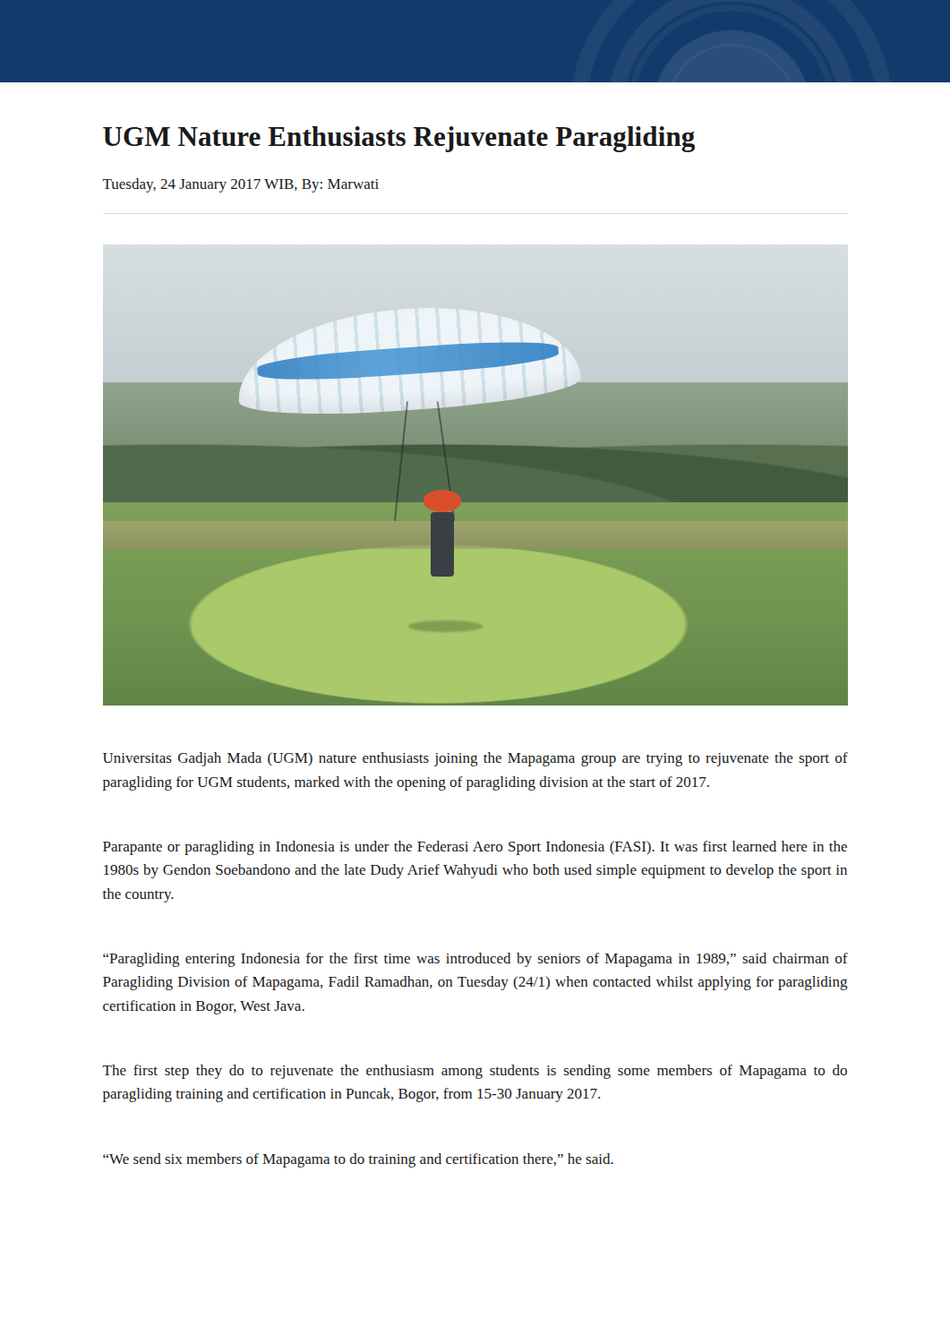UGM
UGM Nature Enthusiasts Rejuvenate Paragliding
Tuesday, 24 January 2017 WIB, By: Marwati
Universitas Gadjah Mada (UGM) nature enthusiasts joining the Mapagama group are trying to rejuvenate the sport of paragliding for UGM students, marked with the opening of paragliding division at the start of 2017.
Parapante or paragliding in Indonesia is under the Federasi Aero Sport Indonesia (FASI). It was first learned here in the 1980s by Gendon Soebandono and the late Dudy Arief Wahyudi who both used simple equipment to develop the sport in the country.
“Paragliding entering Indonesia for the first time was introduced by seniors of Mapagama in 1989,” said chairman of Paragliding Division of Mapagama, Fadil Ramadhan, on Tuesday (24/1) when contacted whilst applying for paragliding certification in Bogor, West Java.
The first step they do to rejuvenate the enthusiasm among students is sending some members of Mapagama to do paragliding training and certification in Puncak, Bogor, from 15-30 January 2017.
“We send six members of Mapagama to do training and certification there,” he said.